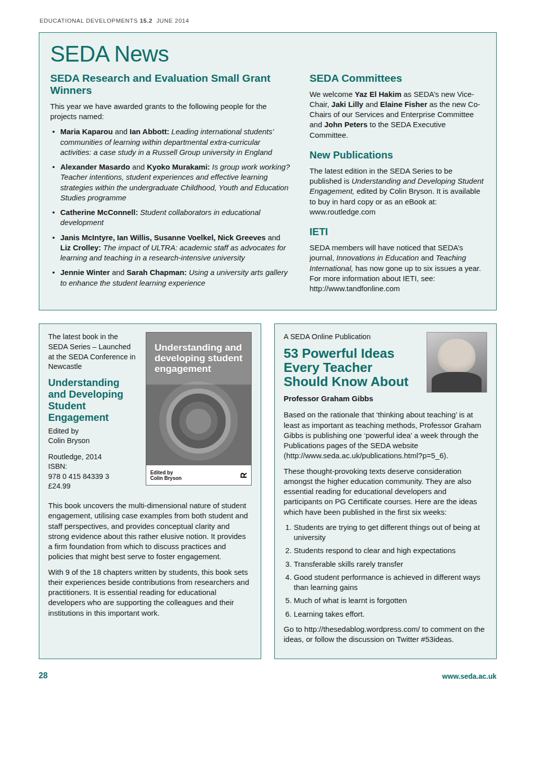Educational Developments 15.2 June 2014
SEDA News
SEDA Research and Evaluation Small Grant Winners
This year we have awarded grants to the following people for the projects named:
Maria Kaparou and Ian Abbott: Leading international students’ communities of learning within departmental extra-curricular activities: a case study in a Russell Group university in England
Alexander Masardo and Kyoko Murakami: Is group work working? Teacher intentions, student experiences and effective learning strategies within the undergraduate Childhood, Youth and Education Studies programme
Catherine McConnell: Student collaborators in educational development
Janis McIntyre, Ian Willis, Susanne Voelkel, Nick Greeves and Liz Crolley: The impact of ULTRA: academic staff as advocates for learning and teaching in a research-intensive university
Jennie Winter and Sarah Chapman: Using a university arts gallery to enhance the student learning experience
SEDA Committees
We welcome Yaz El Hakim as SEDA’s new Vice-Chair, Jaki Lilly and Elaine Fisher as the new Co-Chairs of our Services and Enterprise Committee and John Peters to the SEDA Executive Committee.
New Publications
The latest edition in the SEDA Series to be published is Understanding and Developing Student Engagement, edited by Colin Bryson. It is available to buy in hard copy or as an eBook at: www.routledge.com
IETI
SEDA members will have noticed that SEDA’s journal, Innovations in Education and Teaching International, has now gone up to six issues a year. For more information about IETI, see: http://www.tandfonline.com
The latest book in the SEDA Series – Launched at the SEDA Conference in Newcastle
Understanding and Developing Student Engagement
Edited by
Colin Bryson
Routledge, 2014
ISBN:
978 0 415 84339 3
£24.99
Understanding and
developing student
engagement
Edited by
Colin Bryson
R
This book uncovers the multi-dimensional nature of student engagement, utilising case examples from both student and staff perspectives, and provides conceptual clarity and strong evidence about this rather elusive notion. It provides a firm foundation from which to discuss practices and policies that might best serve to foster engagement.
With 9 of the 18 chapters written by students, this book sets their experiences beside contributions from researchers and practitioners. It is essential reading for educational developers who are supporting the colleagues and their institutions in this important work.
A SEDA Online Publication
53 Powerful Ideas Every Teacher Should Know About
Professor Graham Gibbs
Based on the rationale that ‘thinking about teaching’ is at least as important as teaching methods, Professor Graham Gibbs is publishing one ‘powerful idea’ a week through the Publications pages of the SEDA website (http://www.seda.ac.uk/publications.html?p=5_6).
These thought-provoking texts deserve consideration amongst the higher education community. They are also essential reading for educational developers and participants on PG Certificate courses. Here are the ideas which have been published in the first six weeks:
Students are trying to get different things out of being at university
Students respond to clear and high expectations
Transferable skills rarely transfer
Good student performance is achieved in different ways than learning gains
Much of what is learnt is forgotten
Learning takes effort.
Go to http://thesedablog.wordpress.com/ to comment on the ideas, or follow the discussion on Twitter #53ideas.
28
www.seda.ac.uk